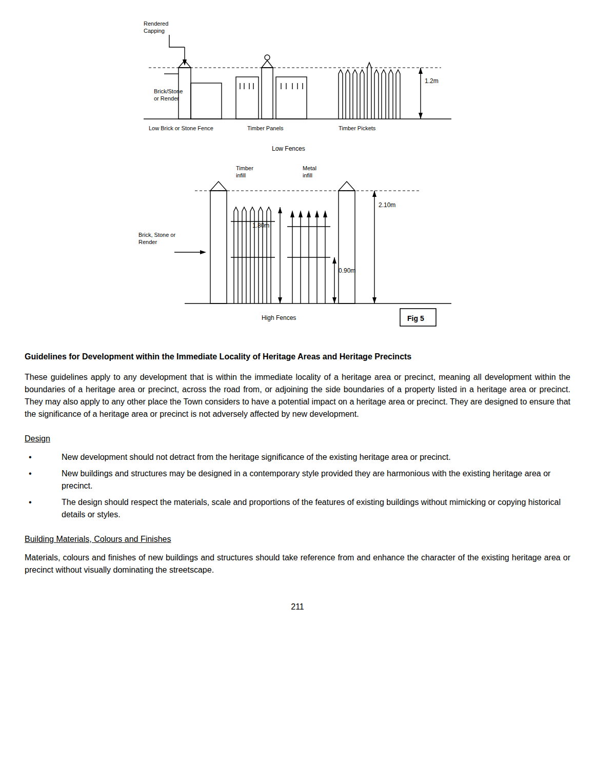Rendered Capping Brick/Stone or Render 1.2m Low Brick or Stone Fence Timber Panels Timber Pickets Low Fences Timber infill Metal infill Brick, Stone or Render 2.10m 1.80m 0.90m High Fences Fig 5
Guidelines for Development within the Immediate Locality of Heritage Areas and Heritage Precincts
These guidelines apply to any development that is within the immediate locality of a heritage area or precinct, meaning all development within the boundaries of a heritage area or precinct, across the road from, or adjoining the side boundaries of a property listed in a heritage area or precinct. They may also apply to any other place the Town considers to have a potential impact on a heritage area or precinct. They are designed to ensure that the significance of a heritage area or precinct is not adversely affected by new development.
Design
New development should not detract from the heritage significance of the existing heritage area or precinct.
New buildings and structures may be designed in a contemporary style provided they are harmonious with the existing heritage area or precinct.
The design should respect the materials, scale and proportions of the features of existing buildings without mimicking or copying historical details or styles.
Building Materials, Colours and Finishes
Materials, colours and finishes of new buildings and structures should take reference from and enhance the character of the existing heritage area or precinct without visually dominating the streetscape.
211